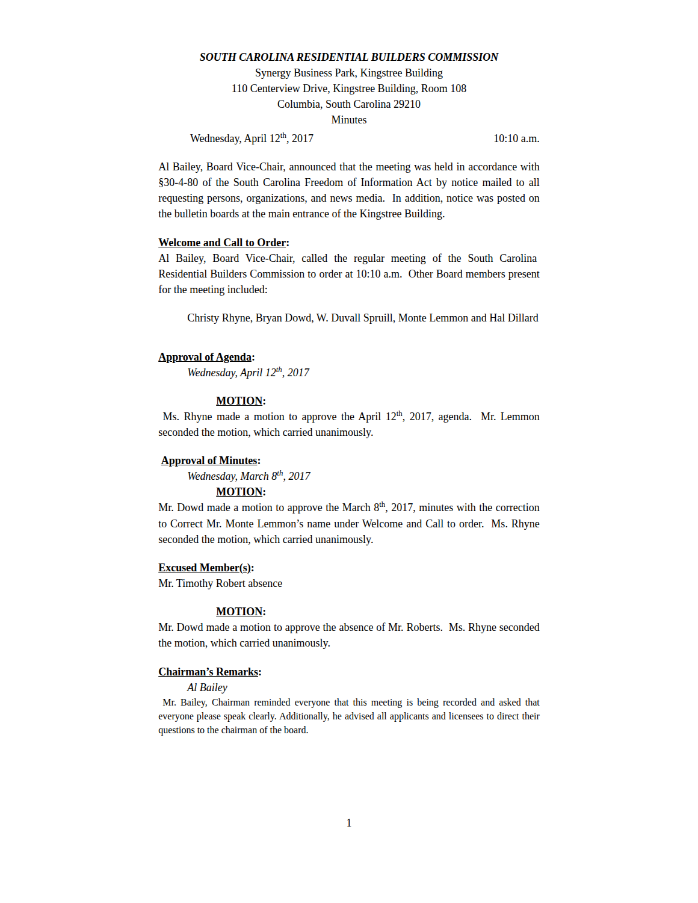SOUTH CAROLINA RESIDENTIAL BUILDERS COMMISSION
Synergy Business Park, Kingstree Building
110 Centerview Drive, Kingstree Building, Room 108
Columbia, South Carolina 29210
Minutes
Wednesday, April 12th, 2017 10:10 a.m.
Al Bailey, Board Vice-Chair, announced that the meeting was held in accordance with §30-4-80 of the South Carolina Freedom of Information Act by notice mailed to all requesting persons, organizations, and news media. In addition, notice was posted on the bulletin boards at the main entrance of the Kingstree Building.
Welcome and Call to Order:
Al Bailey, Board Vice-Chair, called the regular meeting of the South Carolina Residential Builders Commission to order at 10:10 a.m. Other Board members present for the meeting included:
Christy Rhyne, Bryan Dowd, W. Duvall Spruill, Monte Lemmon and Hal Dillard
Approval of Agenda:
Wednesday, April 12th, 2017
MOTION:
Ms. Rhyne made a motion to approve the April 12th, 2017, agenda. Mr. Lemmon seconded the motion, which carried unanimously.
Approval of Minutes:
Wednesday, March 8th, 2017
MOTION:
Mr. Dowd made a motion to approve the March 8th, 2017, minutes with the correction to Correct Mr. Monte Lemmon’s name under Welcome and Call to order. Ms. Rhyne seconded the motion, which carried unanimously.
Excused Member(s):
Mr. Timothy Robert absence
MOTION:
Mr. Dowd made a motion to approve the absence of Mr. Roberts. Ms. Rhyne seconded the motion, which carried unanimously.
Chairman’s Remarks:
Al Bailey
Mr. Bailey, Chairman reminded everyone that this meeting is being recorded and asked that everyone please speak clearly. Additionally, he advised all applicants and licensees to direct their questions to the chairman of the board.
1